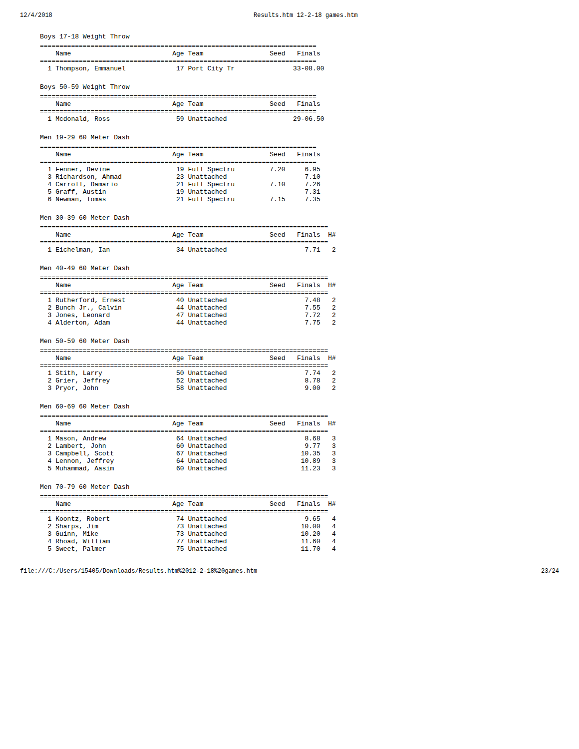12/4/2018 Results.htm 12-2-18 games.htm
Boys 17-18 Weight Throw
=======================================================================
    Name                          Age Team                 Seed   Finals
=======================================================================
  1 Thompson, Emmanuel             17 Port City Tr               33-08.00
Boys 50-59 Weight Throw
=======================================================================
    Name                          Age Team                 Seed   Finals
=======================================================================
  1 Mcdonald, Ross                 59 Unattached                 29-06.50
Men 19-29 60 Meter Dash
=======================================================================
    Name                          Age Team                 Seed   Finals
=======================================================================
  1 Fenner, Devine                 19 Full Spectru         7.20     6.95
  3 Richardson, Ahmad              23 Unattached                    7.10
  4 Carroll, Damario               21 Full Spectru         7.10     7.26
  5 Graff, Austin                  19 Unattached                    7.31
  6 Newman, Tomas                  21 Full Spectru         7.15     7.35
Men 30-39 60 Meter Dash
==========================================================================
    Name                          Age Team                 Seed   Finals  H#
==========================================================================
  1 Eichelman, Ian                 34 Unattached                    7.71   2
Men 40-49 60 Meter Dash
==========================================================================
    Name                          Age Team                 Seed   Finals  H#
==========================================================================
  1 Rutherford, Ernest             40 Unattached                    7.48   2
  2 Bunch Jr., Calvin              44 Unattached                    7.55   2
  3 Jones, Leonard                 47 Unattached                    7.72   2
  4 Alderton, Adam                 44 Unattached                    7.75   2
Men 50-59 60 Meter Dash
==========================================================================
    Name                          Age Team                 Seed   Finals  H#
==========================================================================
  1 Stith, Larry                   50 Unattached                    7.74   2
  2 Grier, Jeffrey                 52 Unattached                    8.78   2
  3 Pryor, John                    58 Unattached                    9.00   2
Men 60-69 60 Meter Dash
==========================================================================
    Name                          Age Team                 Seed   Finals  H#
==========================================================================
  1 Mason, Andrew                  64 Unattached                    8.68   3
  2 Lambert, John                  60 Unattached                    9.77   3
  3 Campbell, Scott                67 Unattached                   10.35   3
  4 Lennon, Jeffrey                64 Unattached                   10.89   3
  5 Muhammad, Aasim                60 Unattached                   11.23   3
Men 70-79 60 Meter Dash
==========================================================================
    Name                          Age Team                 Seed   Finals  H#
==========================================================================
  1 Koontz, Robert                 74 Unattached                    9.65   4
  2 Sharps, Jim                    73 Unattached                   10.00   4
  3 Guinn, Mike                    73 Unattached                   10.20   4
  4 Rhoad, William                 77 Unattached                   11.60   4
  5 Sweet, Palmer                  75 Unattached                   11.70   4
file:///C:/Users/15405/Downloads/Results.htm%2012-2-18%20games.htm 23/24